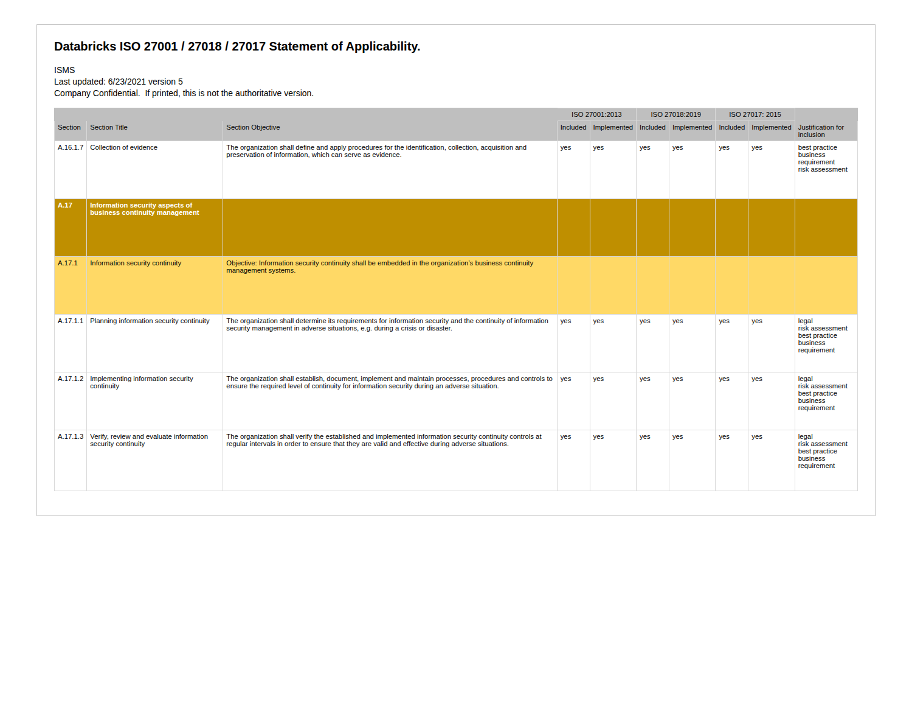Databricks ISO 27001 / 27018 / 27017 Statement of Applicability.
ISMS
Last updated: 6/23/2021 version 5
Company Confidential. If printed, this is not the authoritative version.
| | | | ISO 27001:2013 | ISO 27018:2019 | ISO 27017: 2015 | |
| --- | --- | --- | --- | --- | --- | --- |
| Section | Section Title | Section Objective | Included | Implemented | Included | Implemented | Included | Implemented | Justification for inclusion |
| A.16.1.7 | Collection of evidence | The organization shall define and apply procedures for the identification, collection, acquisition and preservation of information, which can serve as evidence. | yes | yes | yes | yes | yes | yes | best practice business requirement risk assessment |
| A.17 | Information security aspects of business continuity management | | | | | | | | |
| A.17.1 | Information security continuity | Objective: Information security continuity shall be embedded in the organization’s business continuity management systems. | | | | | | | |
| A.17.1.1 | Planning information security continuity | The organization shall determine its requirements for information security and the continuity of information security management in adverse situations, e.g. during a crisis or disaster. | yes | yes | yes | yes | yes | yes | legal risk assessment best practice business requirement |
| A.17.1.2 | Implementing information security continuity | The organization shall establish, document, implement and maintain processes, procedures and controls to ensure the required level of continuity for information security during an adverse situation. | yes | yes | yes | yes | yes | yes | legal risk assessment best practice business requirement |
| A.17.1.3 | Verify, review and evaluate information security continuity | The organization shall verify the established and implemented information security continuity controls at regular intervals in order to ensure that they are valid and effective during adverse situations. | yes | yes | yes | yes | yes | yes | legal risk assessment best practice business requirement |